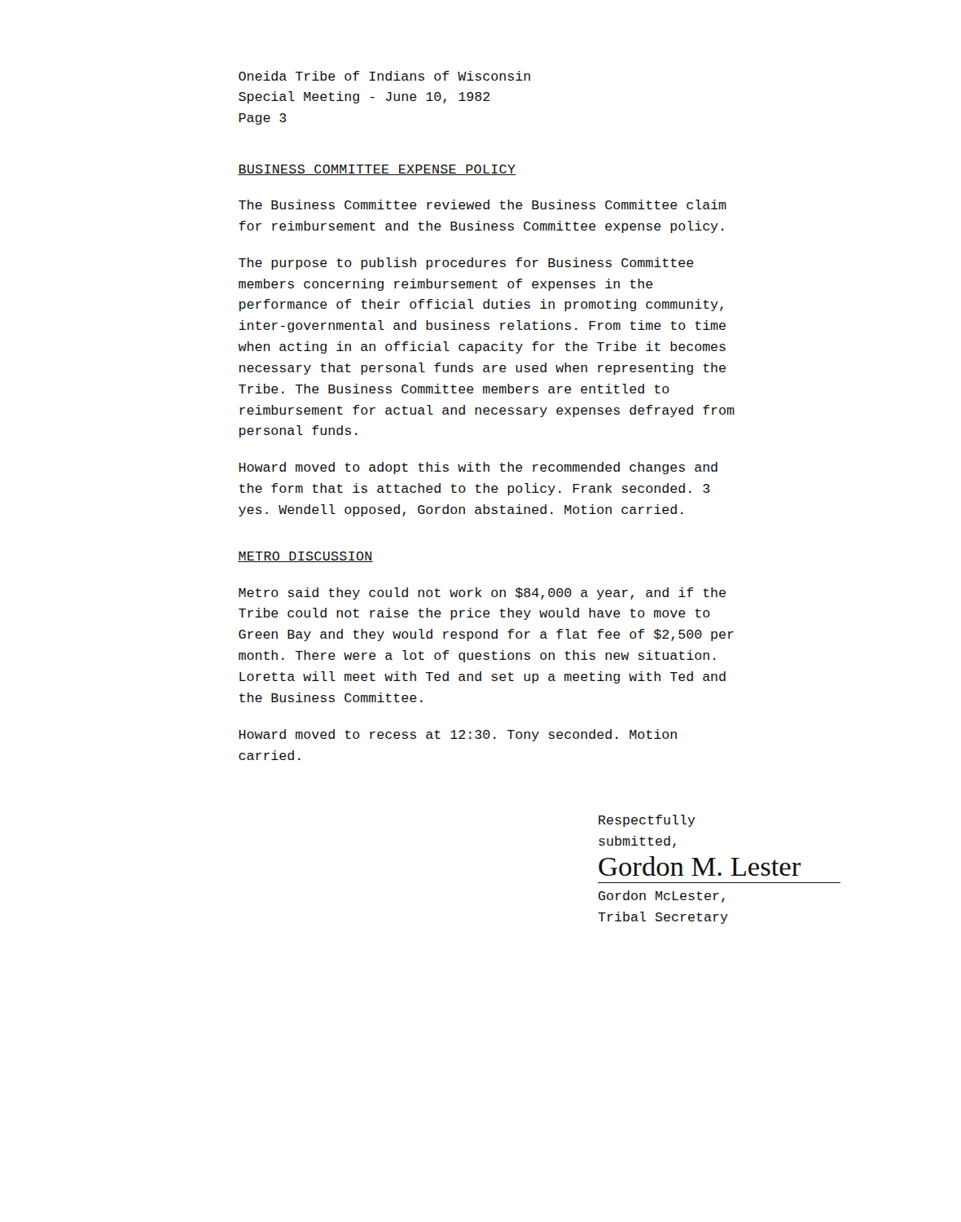Oneida Tribe of Indians of Wisconsin
Special Meeting - June 10, 1982
Page 3
BUSINESS COMMITTEE EXPENSE POLICY
The Business Committee reviewed the Business Committee claim for reimbursement and the Business Committee expense policy.
The purpose to publish procedures for Business Committee members concerning reimbursement of expenses in the performance of their official duties in promoting community, inter-governmental and business relations. From time to time when acting in an official capacity for the Tribe it becomes necessary that personal funds are used when representing the Tribe. The Business Committee members are entitled to reimbursement for actual and necessary expenses defrayed from personal funds.
Howard moved to adopt this with the recommended changes and the form that is attached to the policy. Frank seconded. 3 yes. Wendell opposed, Gordon abstained. Motion carried.
METRO DISCUSSION
Metro said they could not work on $84,000 a year, and if the Tribe could not raise the price they would have to move to Green Bay and they would respond for a flat fee of $2,500 per month. There were a lot of questions on this new situation. Loretta will meet with Ted and set up a meeting with Ted and the Business Committee.
Howard moved to recess at 12:30. Tony seconded. Motion carried.
Respectfully submitted,
Gordon M. Lester
Gordon McLester, Tribal Secretary